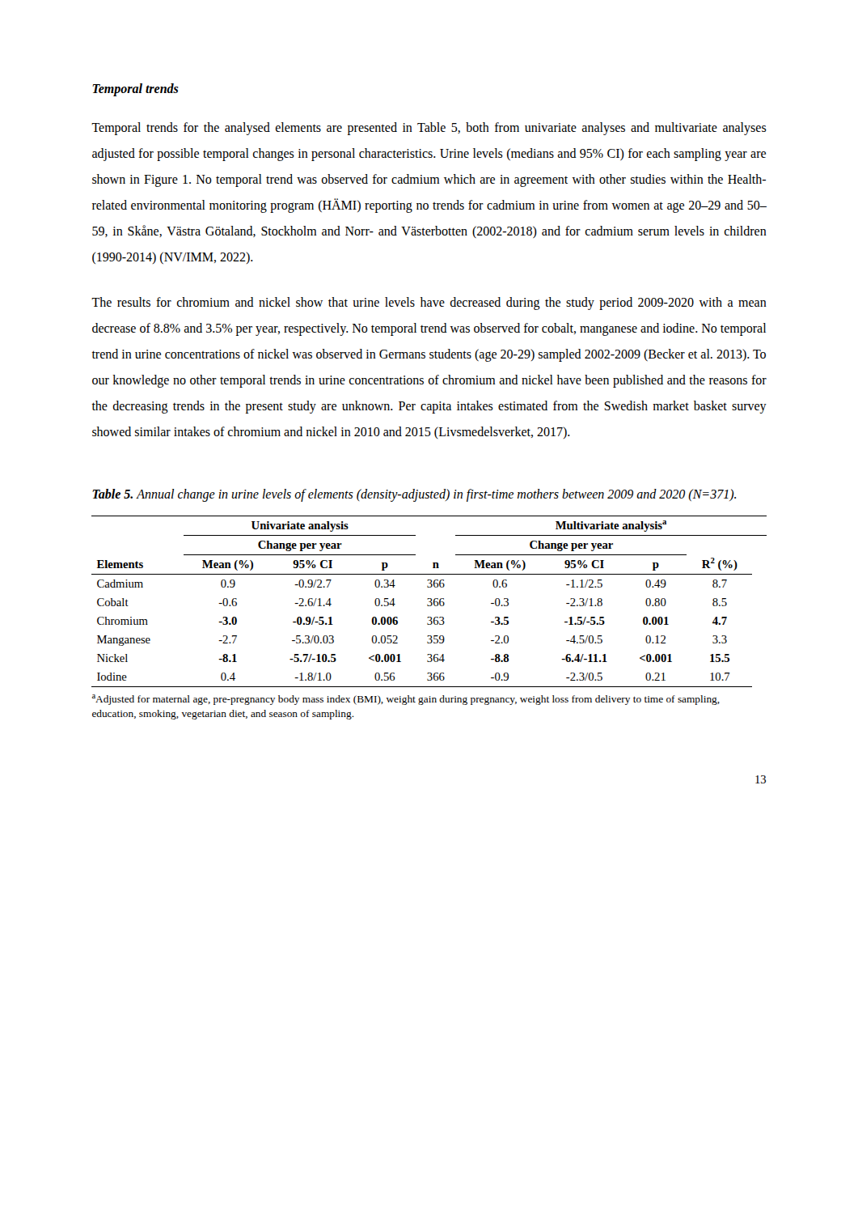Temporal trends
Temporal trends for the analysed elements are presented in Table 5, both from univariate analyses and multivariate analyses adjusted for possible temporal changes in personal characteristics. Urine levels (medians and 95% CI) for each sampling year are shown in Figure 1. No temporal trend was observed for cadmium which are in agreement with other studies within the Health-related environmental monitoring program (HÄMI) reporting no trends for cadmium in urine from women at age 20–29 and 50–59, in Skåne, Västra Götaland, Stockholm and Norr- and Västerbotten (2002-2018) and for cadmium serum levels in children (1990-2014) (NV/IMM, 2022).
The results for chromium and nickel show that urine levels have decreased during the study period 2009-2020 with a mean decrease of 8.8% and 3.5% per year, respectively. No temporal trend was observed for cobalt, manganese and iodine. No temporal trend in urine concentrations of nickel was observed in Germans students (age 20-29) sampled 2002-2009 (Becker et al. 2013). To our knowledge no other temporal trends in urine concentrations of chromium and nickel have been published and the reasons for the decreasing trends in the present study are unknown. Per capita intakes estimated from the Swedish market basket survey showed similar intakes of chromium and nickel in 2010 and 2015 (Livsmedelsverket, 2017).
Table 5. Annual change in urine levels of elements (density-adjusted) in first-time mothers between 2009 and 2020 (N=371).
| | Univariate analysis | | Multivariate analysis a |
| | Change per year | | Change per year | | |
| Elements | Mean (%) | 95% CI | p | n | Mean (%) | 95% CI | p | R 2 (%) |
| Cadmium | 0.9 | -0.9/2.7 | 0.34 | 366 | 0.6 | -1.1/2.5 | 0.49 | 8.7 |
| Cobalt | -0.6 | -2.6/1.4 | 0.54 | 366 | -0.3 | -2.3/1.8 | 0.80 | 8.5 |
| Chromium | -3.0 | -0.9/-5.1 | 0.006 | 363 | -3.5 | -1.5/-5.5 | 0.001 | 4.7 |
| Manganese | -2.7 | -5.3/0.03 | 0.052 | 359 | -2.0 | -4.5/0.5 | 0.12 | 3.3 |
| Nickel | -8.1 | -5.7/-10.5 | <0.001 | 364 | -8.8 | -6.4/-11.1 | <0.001 | 15.5 |
| Iodine | 0.4 | -1.8/1.0 | 0.56 | 366 | -0.9 | -2.3/0.5 | 0.21 | 10.7 |
aAdjusted for maternal age, pre-pregnancy body mass index (BMI), weight gain during pregnancy, weight loss from delivery to time of sampling, education, smoking, vegetarian diet, and season of sampling.
13